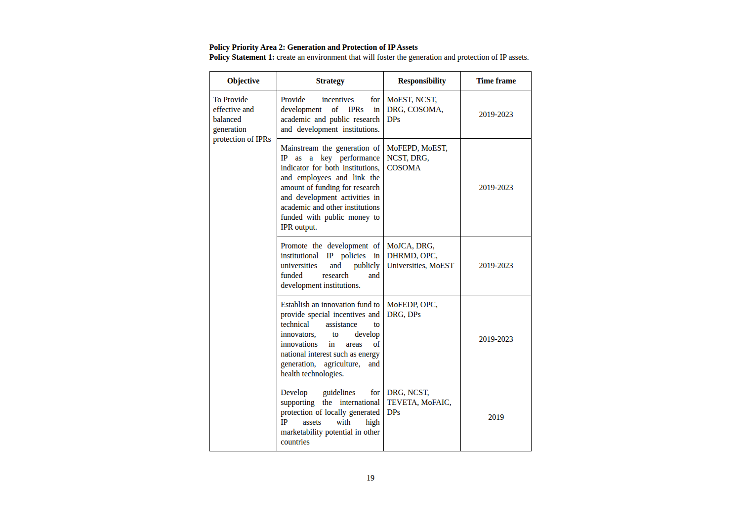Policy Priority Area 2: Generation and Protection of IP Assets
Policy Statement 1: create an environment that will foster the generation and protection of IP assets.
| Objective | Strategy | Responsibility | Time frame |
| --- | --- | --- | --- |
| To Provide effective and balanced generation protection of IPRs | Provide incentives for development of IPRs in academic and public research and development institutions. | MoEST, NCST, DRG, COSOMA, DPs | 2019-2023 |
| Mainstream the generation of IP as a key performance indicator for both institutions, and employees and link the amount of funding for research and development activities in academic and other institutions funded with public money to IPR output. | MoFEPD, MoEST, NCST, DRG, COSOMA | 2019-2023 |
| Promote the development of institutional IP policies in universities and publicly funded research and development institutions. | MoJCA, DRG, DHRMD, OPC, Universities, MoEST | 2019-2023 |
| Establish an innovation fund to provide special incentives and technical assistance to innovators, to develop innovations in areas of national interest such as energy generation, agriculture, and health technologies. | MoFEDP, OPC, DRG, DPs | 2019-2023 |
| Develop guidelines for supporting the international protection of locally generated IP assets with high marketability potential in other countries | DRG, NCST, TEVETA, MoFAIC, DPs | 2019 |
19